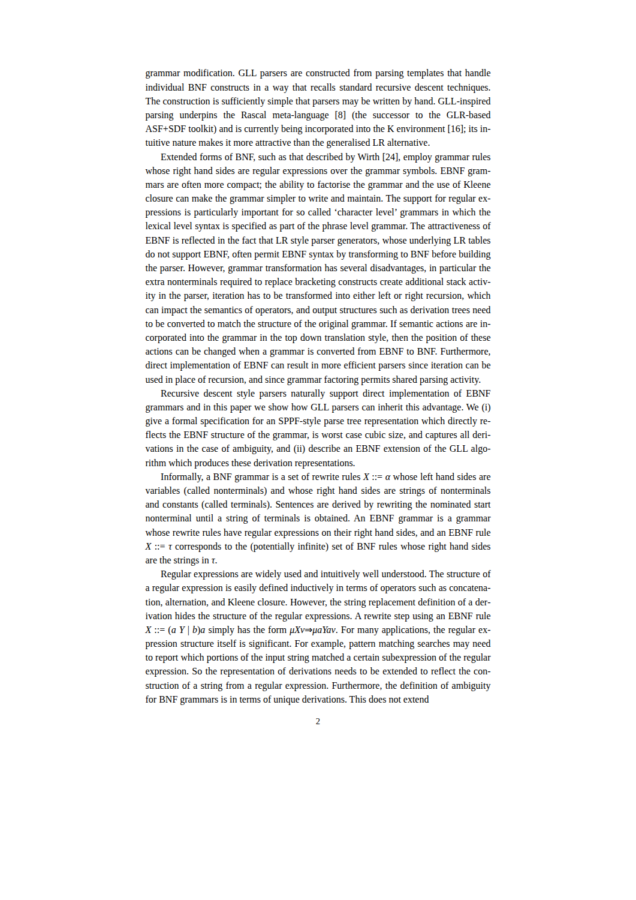grammar modification. GLL parsers are constructed from parsing templates that handle individual BNF constructs in a way that recalls standard recursive descent techniques. The construction is sufficiently simple that parsers may be written by hand. GLL-inspired parsing underpins the Rascal meta-language [8] (the successor to the GLR-based ASF+SDF toolkit) and is currently being incorporated into the K environment [16]; its intuitive nature makes it more attractive than the generalised LR alternative.
Extended forms of BNF, such as that described by Wirth [24], employ grammar rules whose right hand sides are regular expressions over the grammar symbols. EBNF grammars are often more compact; the ability to factorise the grammar and the use of Kleene closure can make the grammar simpler to write and maintain. The support for regular expressions is particularly important for so called ‘character level’ grammars in which the lexical level syntax is specified as part of the phrase level grammar. The attractiveness of EBNF is reflected in the fact that LR style parser generators, whose underlying LR tables do not support EBNF, often permit EBNF syntax by transforming to BNF before building the parser. However, grammar transformation has several disadvantages, in particular the extra nonterminals required to replace bracketing constructs create additional stack activity in the parser, iteration has to be transformed into either left or right recursion, which can impact the semantics of operators, and output structures such as derivation trees need to be converted to match the structure of the original grammar. If semantic actions are incorporated into the grammar in the top down translation style, then the position of these actions can be changed when a grammar is converted from EBNF to BNF. Furthermore, direct implementation of EBNF can result in more efficient parsers since iteration can be used in place of recursion, and since grammar factoring permits shared parsing activity.
Recursive descent style parsers naturally support direct implementation of EBNF grammars and in this paper we show how GLL parsers can inherit this advantage. We (i) give a formal specification for an SPPF-style parse tree representation which directly reflects the EBNF structure of the grammar, is worst case cubic size, and captures all derivations in the case of ambiguity, and (ii) describe an EBNF extension of the GLL algorithm which produces these derivation representations.
Informally, a BNF grammar is a set of rewrite rules X ::= α whose left hand sides are variables (called nonterminals) and whose right hand sides are strings of nonterminals and constants (called terminals). Sentences are derived by rewriting the nominated start nonterminal until a string of terminals is obtained. An EBNF grammar is a grammar whose rewrite rules have regular expressions on their right hand sides, and an EBNF rule X ::= τ corresponds to the (potentially infinite) set of BNF rules whose right hand sides are the strings in τ.
Regular expressions are widely used and intuitively well understood. The structure of a regular expression is easily defined inductively in terms of operators such as concatenation, alternation, and Kleene closure. However, the string replacement definition of a derivation hides the structure of the regular expressions. A rewrite step using an EBNF rule X ::= (a Y | b)a simply has the form μXν⇒μaYaν. For many applications, the regular expression structure itself is significant. For example, pattern matching searches may need to report which portions of the input string matched a certain subexpression of the regular expression. So the representation of derivations needs to be extended to reflect the construction of a string from a regular expression. Furthermore, the definition of ambiguity for BNF grammars is in terms of unique derivations. This does not extend
2